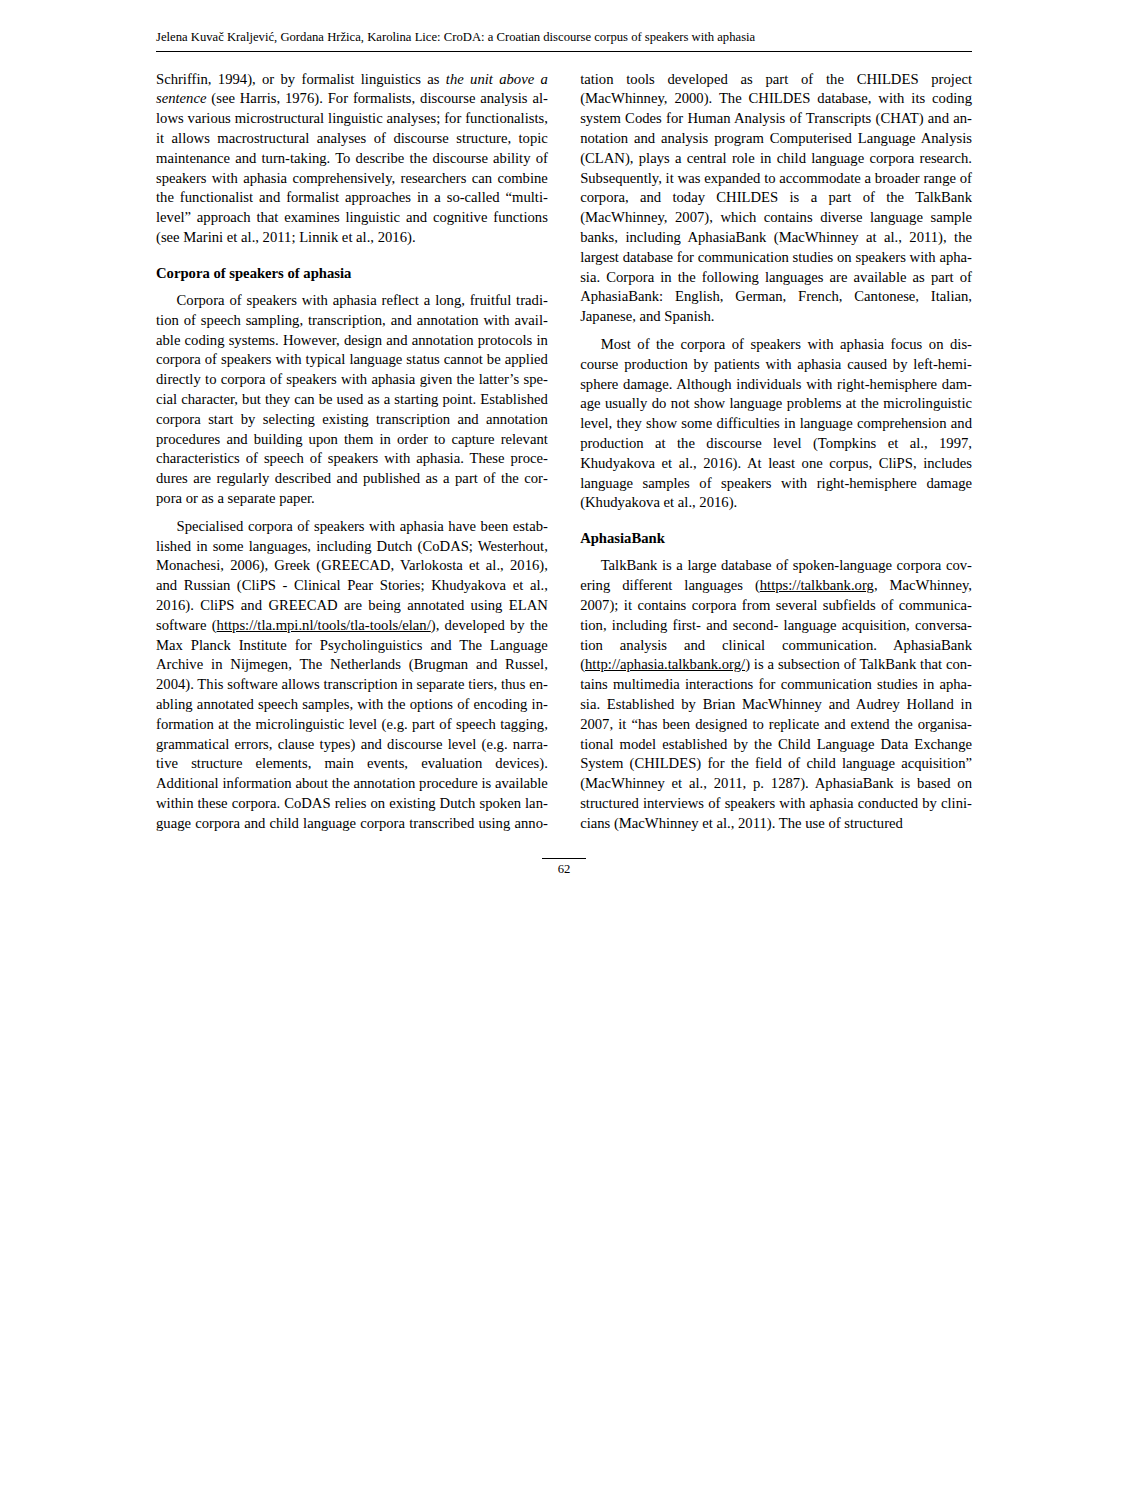Jelena Kuvač Kraljević, Gordana Hržica, Karolina Lice: CroDA: a Croatian discourse corpus of speakers with aphasia
Schriffin, 1994), or by formalist linguistics as the unit above a sentence (see Harris, 1976). For formalists, discourse analysis allows various microstructural linguistic analyses; for functionalists, it allows macrostructural analyses of discourse structure, topic maintenance and turn-taking. To describe the discourse ability of speakers with aphasia comprehensively, researchers can combine the functionalist and formalist approaches in a so-called “multi-level” approach that examines linguistic and cognitive functions (see Marini et al., 2011; Linnik et al., 2016).
Corpora of speakers of aphasia
Corpora of speakers with aphasia reflect a long, fruitful tradition of speech sampling, transcription, and annotation with available coding systems. However, design and annotation protocols in corpora of speakers with typical language status cannot be applied directly to corpora of speakers with aphasia given the latter’s special character, but they can be used as a starting point. Established corpora start by selecting existing transcription and annotation procedures and building upon them in order to capture relevant characteristics of speech of speakers with aphasia. These procedures are regularly described and published as a part of the corpora or as a separate paper.
Specialised corpora of speakers with aphasia have been established in some languages, including Dutch (CoDAS; Westerhout, Monachesi, 2006), Greek (GREECAD, Varlokosta et al., 2016), and Russian (CliPS - Clinical Pear Stories; Khudyakova et al., 2016). CliPS and GREECAD are being annotated using ELAN software (https://tla.mpi.nl/tools/tla-tools/elan/), developed by the Max Planck Institute for Psycholinguistics and The Language Archive in Nijmegen, The Netherlands (Brugman and Russel, 2004). This software allows transcription in separate tiers, thus enabling annotated speech samples, with the options of encoding information at the microlinguistic level (e.g. part of speech tagging, grammatical errors, clause types) and discourse level (e.g. narrative structure elements, main events, evaluation devices). Additional information about the annotation procedure is available within these corpora. CoDAS relies on existing Dutch spoken language corpora and child language corpora transcribed using annotation tools developed as part of the CHILDES project (MacWhinney, 2000). The CHILDES database, with its coding system Codes for Human Analysis of Transcripts (CHAT) and annotation and analysis program Computerised Language Analysis (CLAN), plays a central role in child language corpora research. Subsequently, it was expanded to accommodate a broader range of corpora, and today CHILDES is a part of the TalkBank (MacWhinney, 2007), which contains diverse language sample banks, including AphasiaBank (MacWhinney at al., 2011), the largest database for communication studies on speakers with aphasia. Corpora in the following languages are available as part of AphasiaBank: English, German, French, Cantonese, Italian, Japanese, and Spanish.
Most of the corpora of speakers with aphasia focus on discourse production by patients with aphasia caused by left-hemisphere damage. Although individuals with right-hemisphere damage usually do not show language problems at the microlinguistic level, they show some difficulties in language comprehension and production at the discourse level (Tompkins et al., 1997, Khudyakova et al., 2016). At least one corpus, CliPS, includes language samples of speakers with right-hemisphere damage (Khudyakova et al., 2016).
AphasiaBank
TalkBank is a large database of spoken-language corpora covering different languages (https://talkbank.org, MacWhinney, 2007); it contains corpora from several subfields of communication, including first- and second- language acquisition, conversation analysis and clinical communication. AphasiaBank (http://aphasia.talkbank.org/) is a subsection of TalkBank that contains multimedia interactions for communication studies in aphasia. Established by Brian MacWhinney and Audrey Holland in 2007, it “has been designed to replicate and extend the organisational model established by the Child Language Data Exchange System (CHILDES) for the field of child language acquisition” (MacWhinney et al., 2011, p. 1287). AphasiaBank is based on structured interviews of speakers with aphasia conducted by clinicians (MacWhinney et al., 2011). The use of structured
62